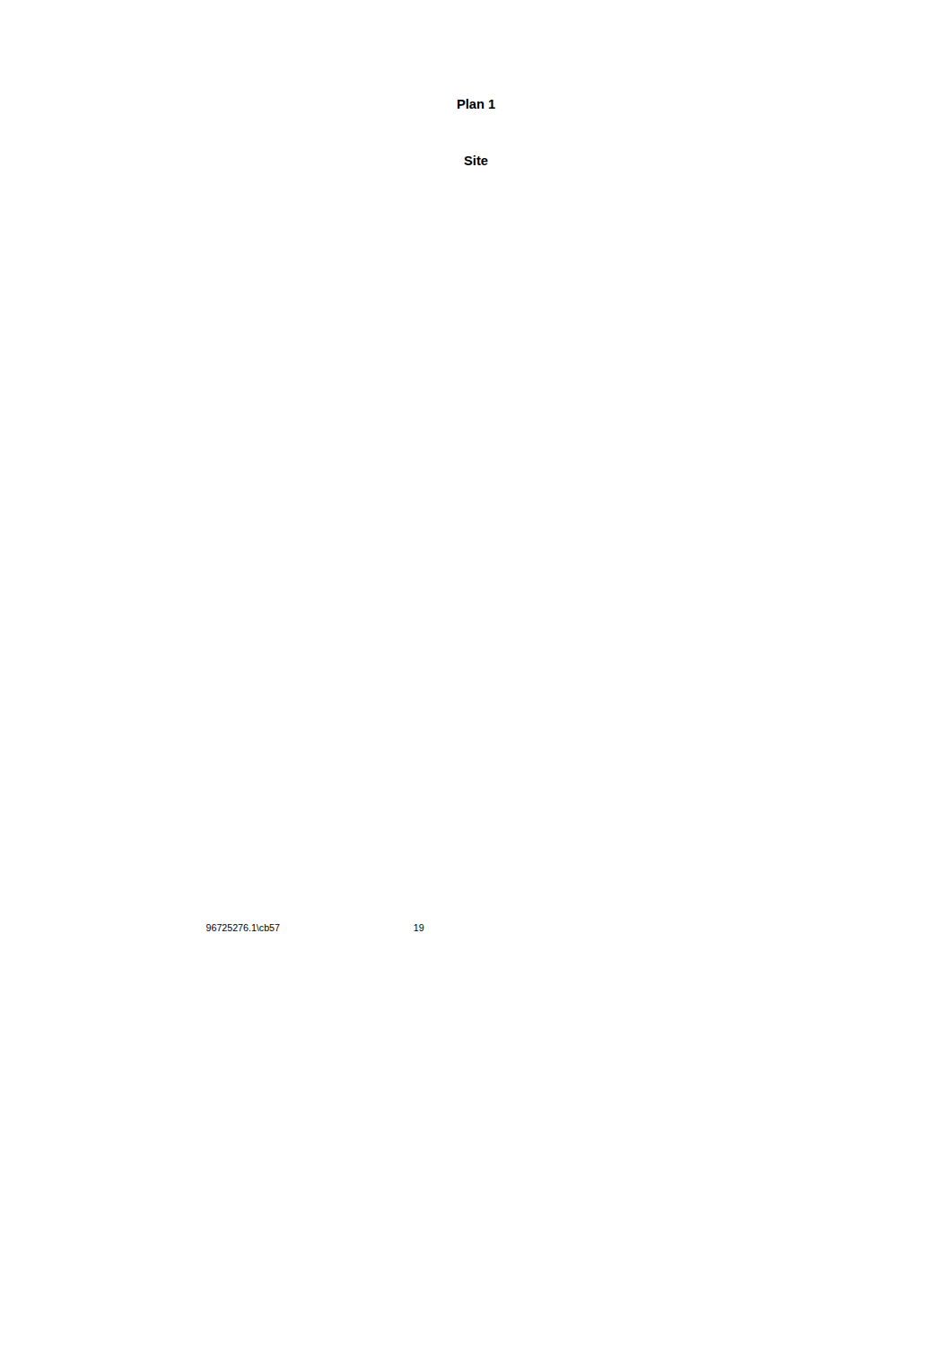Plan 1
Site
96725276.1\cb57 19